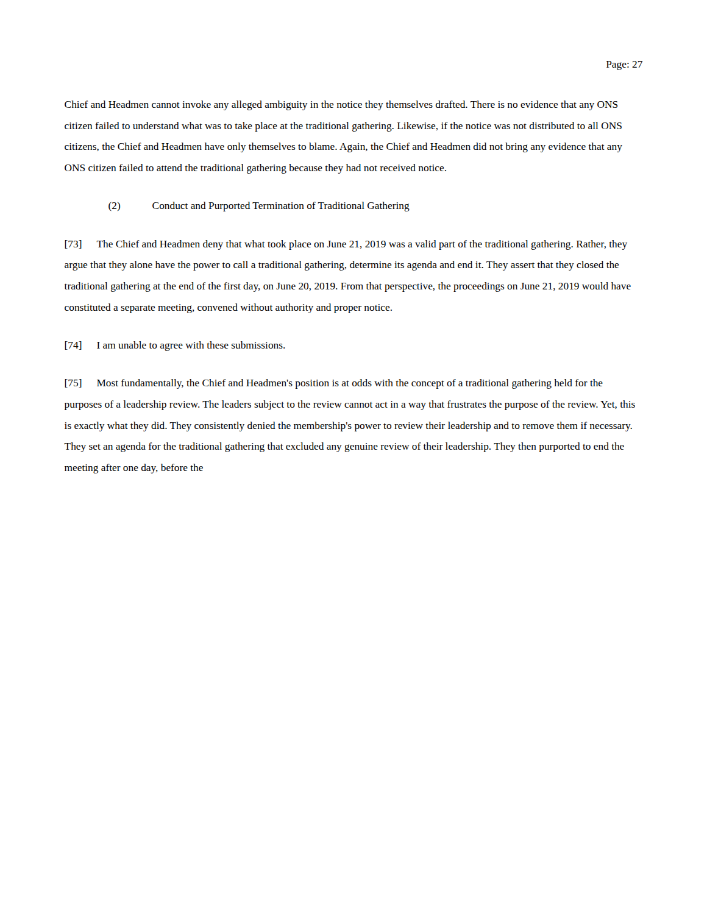Page: 27
Chief and Headmen cannot invoke any alleged ambiguity in the notice they themselves drafted. There is no evidence that any ONS citizen failed to understand what was to take place at the traditional gathering. Likewise, if the notice was not distributed to all ONS citizens, the Chief and Headmen have only themselves to blame. Again, the Chief and Headmen did not bring any evidence that any ONS citizen failed to attend the traditional gathering because they had not received notice.
(2) Conduct and Purported Termination of Traditional Gathering
[73] The Chief and Headmen deny that what took place on June 21, 2019 was a valid part of the traditional gathering. Rather, they argue that they alone have the power to call a traditional gathering, determine its agenda and end it. They assert that they closed the traditional gathering at the end of the first day, on June 20, 2019. From that perspective, the proceedings on June 21, 2019 would have constituted a separate meeting, convened without authority and proper notice.
[74] I am unable to agree with these submissions.
[75] Most fundamentally, the Chief and Headmen's position is at odds with the concept of a traditional gathering held for the purposes of a leadership review. The leaders subject to the review cannot act in a way that frustrates the purpose of the review. Yet, this is exactly what they did. They consistently denied the membership's power to review their leadership and to remove them if necessary. They set an agenda for the traditional gathering that excluded any genuine review of their leadership. They then purported to end the meeting after one day, before the